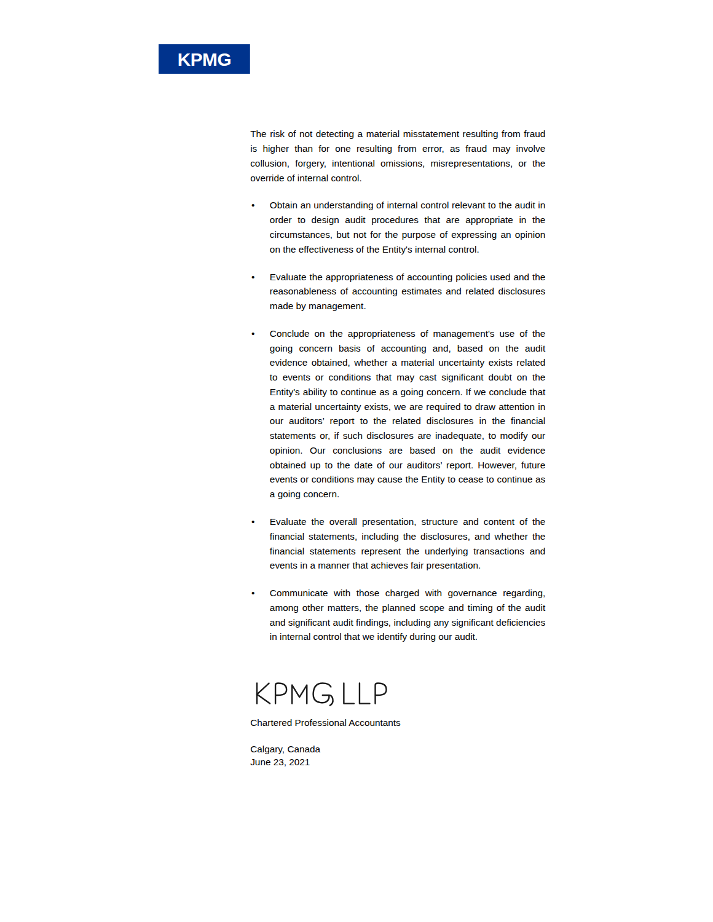KPMG
The risk of not detecting a material misstatement resulting from fraud is higher than for one resulting from error, as fraud may involve collusion, forgery, intentional omissions, misrepresentations, or the override of internal control.
Obtain an understanding of internal control relevant to the audit in order to design audit procedures that are appropriate in the circumstances, but not for the purpose of expressing an opinion on the effectiveness of the Entity's internal control.
Evaluate the appropriateness of accounting policies used and the reasonableness of accounting estimates and related disclosures made by management.
Conclude on the appropriateness of management's use of the going concern basis of accounting and, based on the audit evidence obtained, whether a material uncertainty exists related to events or conditions that may cast significant doubt on the Entity's ability to continue as a going concern. If we conclude that a material uncertainty exists, we are required to draw attention in our auditors’ report to the related disclosures in the financial statements or, if such disclosures are inadequate, to modify our opinion. Our conclusions are based on the audit evidence obtained up to the date of our auditors’ report. However, future events or conditions may cause the Entity to cease to continue as a going concern.
Evaluate the overall presentation, structure and content of the financial statements, including the disclosures, and whether the financial statements represent the underlying transactions and events in a manner that achieves fair presentation.
Communicate with those charged with governance regarding, among other matters, the planned scope and timing of the audit and significant audit findings, including any significant deficiencies in internal control that we identify during our audit.
Chartered Professional Accountants
Calgary, Canada
June 23, 2021